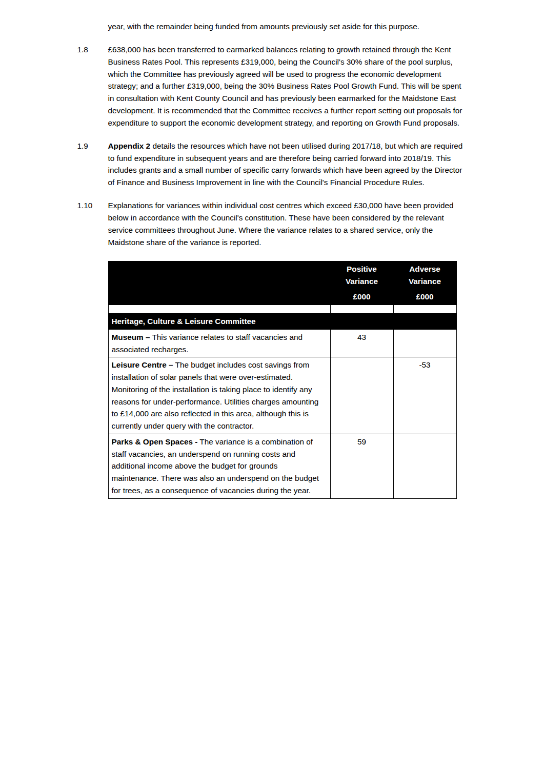year, with the remainder being funded from amounts previously set aside for this purpose.
1.8
£638,000 has been transferred to earmarked balances relating to growth retained through the Kent Business Rates Pool. This represents £319,000, being the Council's 30% share of the pool surplus, which the Committee has previously agreed will be used to progress the economic development strategy; and a further £319,000, being the 30% Business Rates Pool Growth Fund. This will be spent in consultation with Kent County Council and has previously been earmarked for the Maidstone East development. It is recommended that the Committee receives a further report setting out proposals for expenditure to support the economic development strategy, and reporting on Growth Fund proposals.
1.9
Appendix 2 details the resources which have not been utilised during 2017/18, but which are required to fund expenditure in subsequent years and are therefore being carried forward into 2018/19. This includes grants and a small number of specific carry forwards which have been agreed by the Director of Finance and Business Improvement in line with the Council's Financial Procedure Rules.
1.10
Explanations for variances within individual cost centres which exceed £30,000 have been provided below in accordance with the Council's constitution. These have been considered by the relevant service committees throughout June. Where the variance relates to a shared service, only the Maidstone share of the variance is reported.
| | Positive Variance | Adverse Variance |
| --- | --- | --- |
| | £000 | £000 |
| Heritage, Culture & Leisure Committee |
| Museum – This variance relates to staff vacancies and associated recharges. | 43 | |
| Leisure Centre – The budget includes cost savings from installation of solar panels that were over-estimated. Monitoring of the installation is taking place to identify any reasons for under-performance. Utilities charges amounting to £14,000 are also reflected in this area, although this is currently under query with the contractor. | | -53 |
| Parks & Open Spaces - The variance is a combination of staff vacancies, an underspend on running costs and additional income above the budget for grounds maintenance. There was also an underspend on the budget for trees, as a consequence of vacancies during the year. | 59 | |